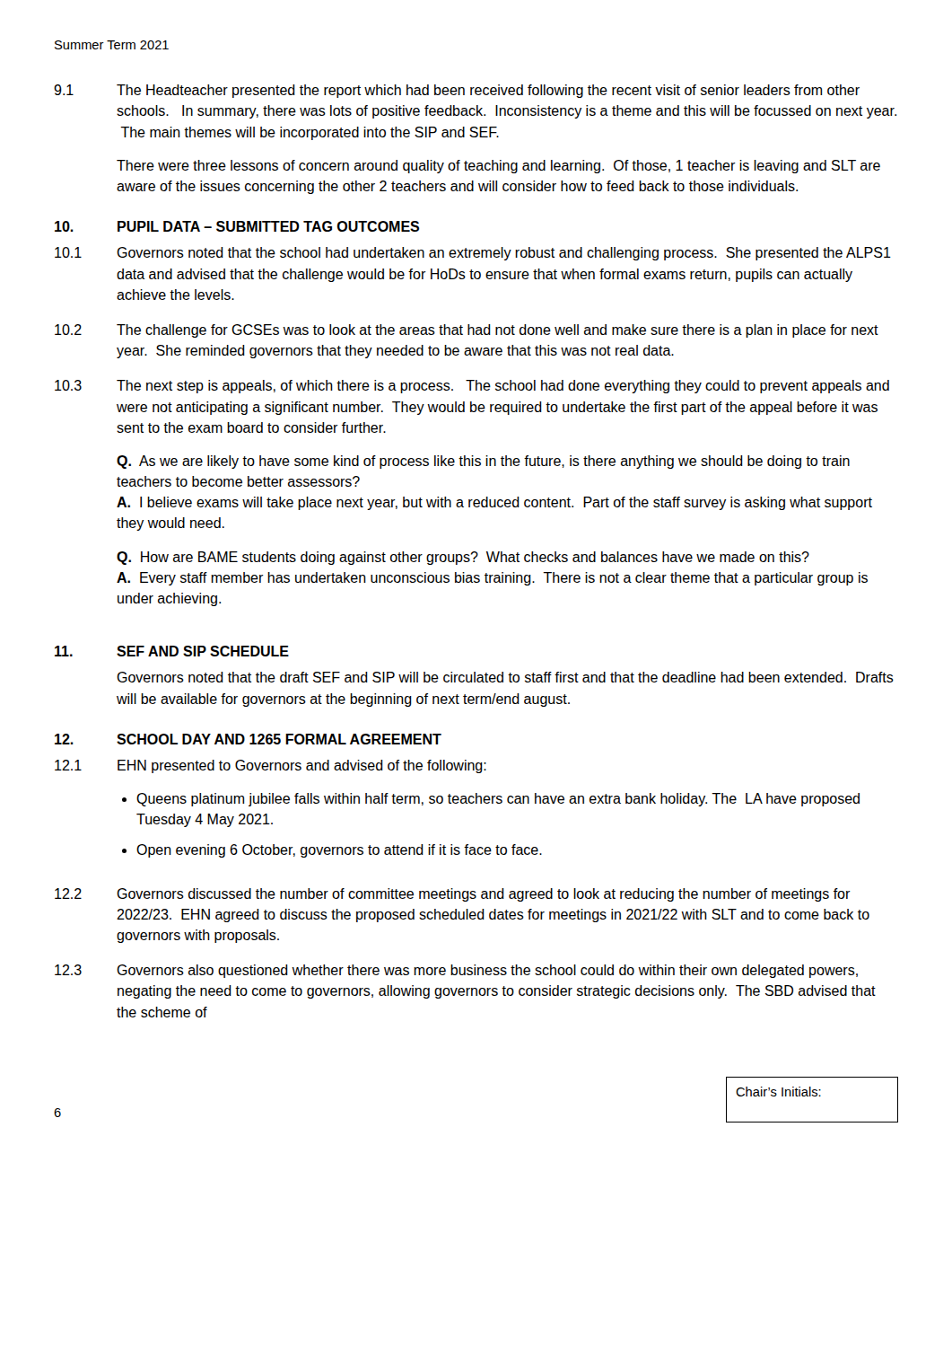Summer Term 2021
9.1
The Headteacher presented the report which had been received following the recent visit of senior leaders from other schools. In summary, there was lots of positive feedback. Inconsistency is a theme and this will be focussed on next year. The main themes will be incorporated into the SIP and SEF.
There were three lessons of concern around quality of teaching and learning. Of those, 1 teacher is leaving and SLT are aware of the issues concerning the other 2 teachers and will consider how to feed back to those individuals.
10.
Pupil Data – Submitted TAG Outcomes
10.1
Governors noted that the school had undertaken an extremely robust and challenging process. She presented the ALPS1 data and advised that the challenge would be for HoDs to ensure that when formal exams return, pupils can actually achieve the levels.
10.2
The challenge for GCSEs was to look at the areas that had not done well and make sure there is a plan in place for next year. She reminded governors that they needed to be aware that this was not real data.
10.3
The next step is appeals, of which there is a process. The school had done everything they could to prevent appeals and were not anticipating a significant number. They would be required to undertake the first part of the appeal before it was sent to the exam board to consider further.
Q. As we are likely to have some kind of process like this in the future, is there anything we should be doing to train teachers to become better assessors?
A. I believe exams will take place next year, but with a reduced content. Part of the staff survey is asking what support they would need.
Q. How are BAME students doing against other groups? What checks and balances have we made on this?
A. Every staff member has undertaken unconscious bias training. There is not a clear theme that a particular group is under achieving.
11.
SEF and SIP Schedule
Governors noted that the draft SEF and SIP will be circulated to staff first and that the deadline had been extended. Drafts will be available for governors at the beginning of next term/end august.
12.
School Day and 1265 Formal Agreement
12.1
EHN presented to Governors and advised of the following:
Queens platinum jubilee falls within half term, so teachers can have an extra bank holiday. The LA have proposed Tuesday 4 May 2021.
Open evening 6 October, governors to attend if it is face to face.
12.2
Governors discussed the number of committee meetings and agreed to look at reducing the number of meetings for 2022/23. EHN agreed to discuss the proposed scheduled dates for meetings in 2021/22 with SLT and to come back to governors with proposals.
12.3
Governors also questioned whether there was more business the school could do within their own delegated powers, negating the need to come to governors, allowing governors to consider strategic decisions only. The SBD advised that the scheme of
6
Chair’s Initials: